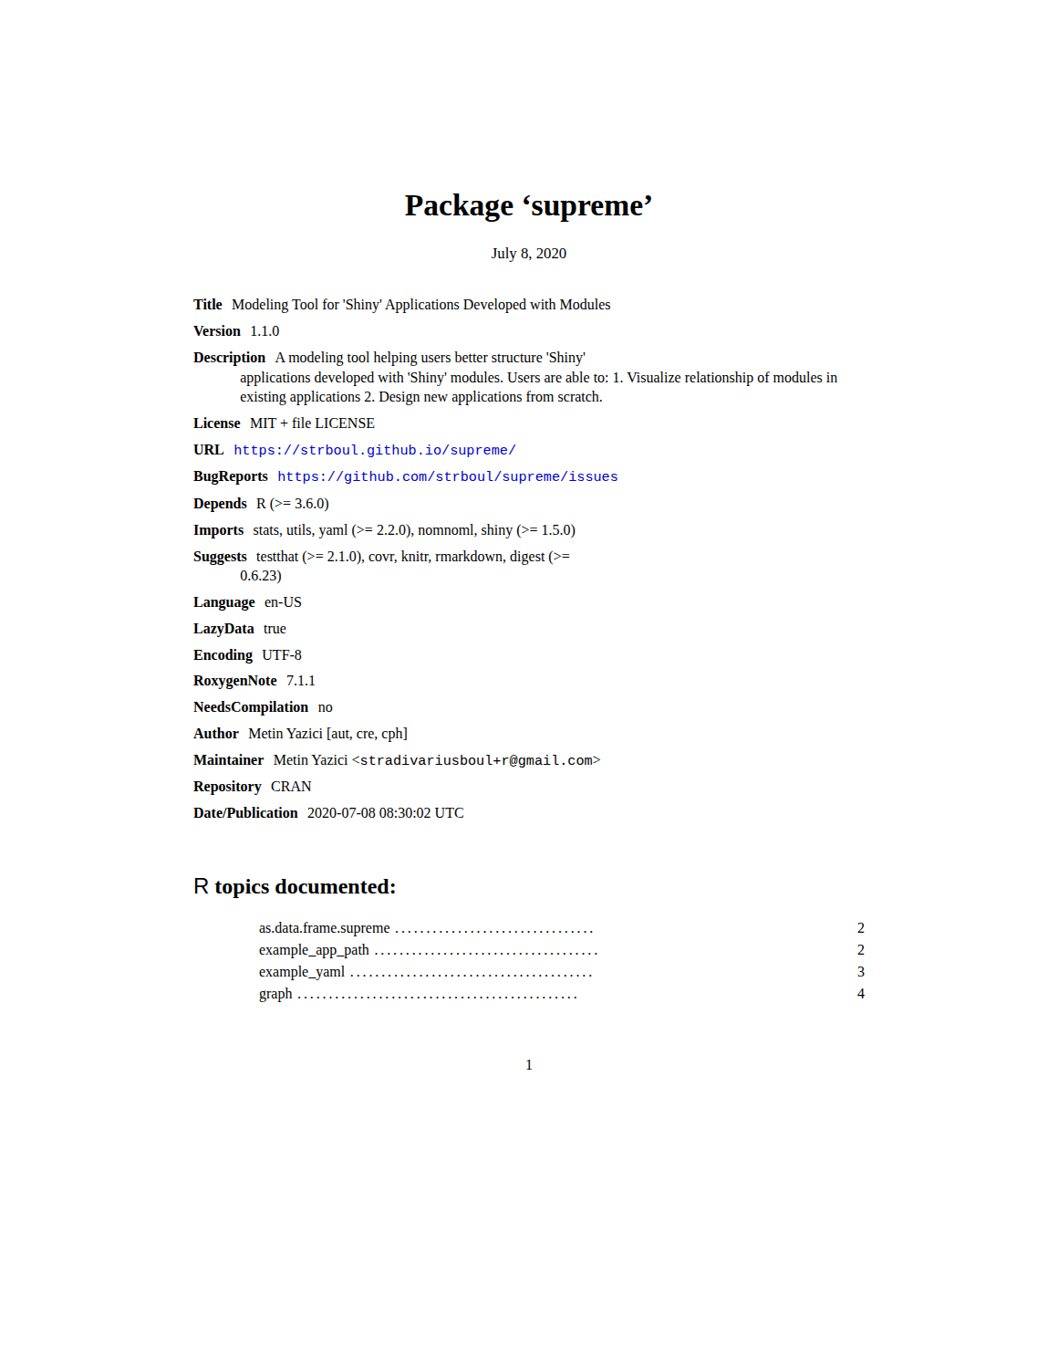Package ‘supreme’
July 8, 2020
Title
Modeling Tool for 'Shiny' Applications Developed with Modules
Version
1.1.0
Description
A modeling tool helping users better structure 'Shiny' applications developed with 'Shiny' modules. Users are able to: 1. Visualize relationship of modules in existing applications 2. Design new applications from scratch.
License
MIT + file LICENSE
URL
https://strboul.github.io/supreme/
BugReports
https://github.com/strboul/supreme/issues
Depends
R (>= 3.6.0)
Imports
stats, utils, yaml (>= 2.2.0), nomnoml, shiny (>= 1.5.0)
Suggests
testthat (>= 2.1.0), covr, knitr, rmarkdown, digest (>= 0.6.23)
Language
en-US
LazyData
true
Encoding
UTF-8
RoxygenNote
7.1.1
NeedsCompilation
no
Author
Metin Yazici [aut, cre, cph]
Maintainer
Metin Yazici <stradivariusboul+r@gmail.com>
Repository
CRAN
Date/Publication
2020-07-08 08:30:02 UTC
R topics documented:
as.data.frame.supreme................................ 2
example_app_path.................................... 2
example_yaml....................................... 3
graph............................................. 4
1